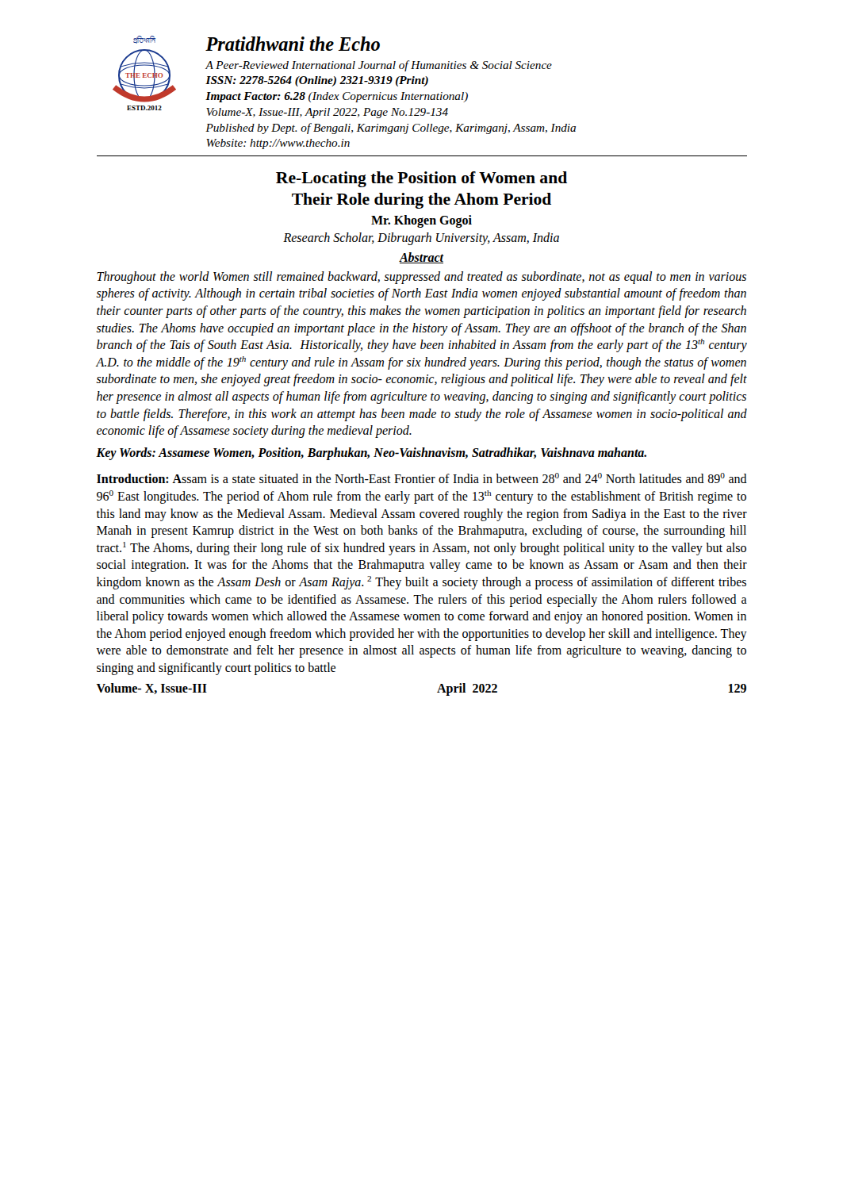প্রতিধ্বনি THE ECHO ESTD.2012
Pratidhwani the Echo
A Peer-Reviewed International Journal of Humanities & Social Science
ISSN: 2278-5264 (Online) 2321-9319 (Print)
Impact Factor: 6.28 (Index Copernicus International)
Volume-X, Issue-III, April 2022, Page No.129-134
Published by Dept. of Bengali, Karimganj College, Karimganj, Assam, India
Website: http://www.thecho.in
Re-Locating the Position of Women and
Their Role during the Ahom Period
Mr. Khogen Gogoi
Research Scholar, Dibrugarh University, Assam, India
Abstract
Throughout the world Women still remained backward, suppressed and treated as subordinate, not as equal to men in various spheres of activity. Although in certain tribal societies of North East India women enjoyed substantial amount of freedom than their counter parts of other parts of the country, this makes the women participation in politics an important field for research studies. The Ahoms have occupied an important place in the history of Assam. They are an offshoot of the branch of the Shan branch of the Tais of South East Asia. Historically, they have been inhabited in Assam from the early part of the 13th century A.D. to the middle of the 19th century and rule in Assam for six hundred years. During this period, though the status of women subordinate to men, she enjoyed great freedom in socio- economic, religious and political life. They were able to reveal and felt her presence in almost all aspects of human life from agriculture to weaving, dancing to singing and significantly court politics to battle fields. Therefore, in this work an attempt has been made to study the role of Assamese women in socio-political and economic life of Assamese society during the medieval period.
Key Words: Assamese Women, Position, Barphukan, Neo-Vaishnavism, Satradhikar, Vaishnava mahanta.
Introduction: Assam is a state situated in the North-East Frontier of India in between 280 and 240 North latitudes and 890 and 960 East longitudes. The period of Ahom rule from the early part of the 13th century to the establishment of British regime to this land may know as the Medieval Assam. Medieval Assam covered roughly the region from Sadiya in the East to the river Manah in present Kamrup district in the West on both banks of the Brahmaputra, excluding of course, the surrounding hill tract.1 The Ahoms, during their long rule of six hundred years in Assam, not only brought political unity to the valley but also social integration. It was for the Ahoms that the Brahmaputra valley came to be known as Assam or Asam and then their kingdom known as the Assam Desh or Asam Rajya. 2 They built a society through a process of assimilation of different tribes and communities which came to be identified as Assamese. The rulers of this period especially the Ahom rulers followed a liberal policy towards women which allowed the Assamese women to come forward and enjoy an honored position. Women in the Ahom period enjoyed enough freedom which provided her with the opportunities to develop her skill and intelligence. They were able to demonstrate and felt her presence in almost all aspects of human life from agriculture to weaving, dancing to singing and significantly court politics to battle
Volume- X, Issue-III April 2022 129